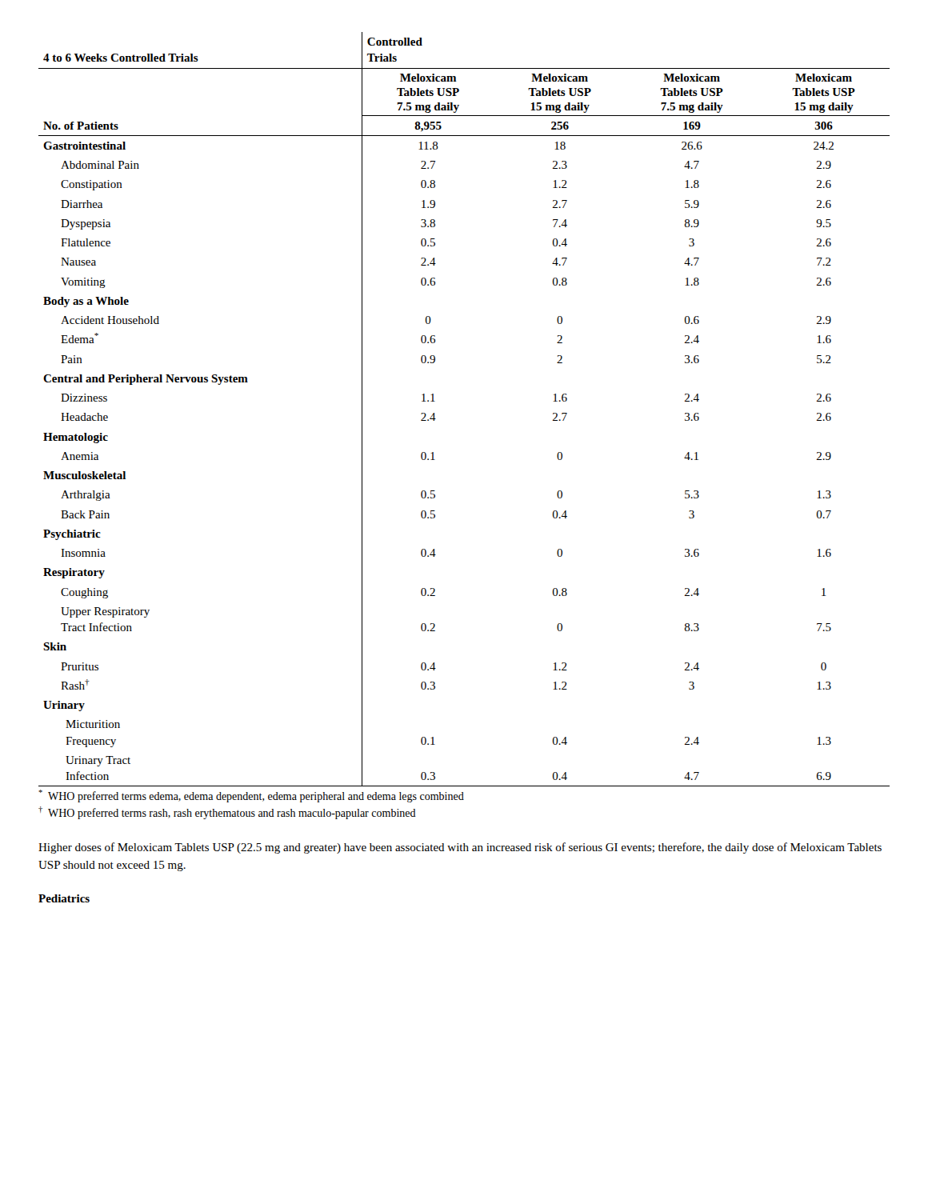| 4 to 6 Weeks Controlled Trials | Controlled Trials | | |
| | Meloxicam Tablets USP 7.5 mg daily | Meloxicam Tablets USP 15 mg daily | Meloxicam Tablets USP 7.5 mg daily | Meloxicam Tablets USP 15 mg daily |
| No. of Patients | 8,955 | 256 | 169 | 306 |
| Gastrointestinal | 11.8 | 18 | 26.6 | 24.2 |
| Abdominal Pain | 2.7 | 2.3 | 4.7 | 2.9 |
| Constipation | 0.8 | 1.2 | 1.8 | 2.6 |
| Diarrhea | 1.9 | 2.7 | 5.9 | 2.6 |
| Dyspepsia | 3.8 | 7.4 | 8.9 | 9.5 |
| Flatulence | 0.5 | 0.4 | 3 | 2.6 |
| Nausea | 2.4 | 4.7 | 4.7 | 7.2 |
| Vomiting | 0.6 | 0.8 | 1.8 | 2.6 |
| Body as a Whole | | | | |
| Accident Household | 0 | 0 | 0.6 | 2.9 |
| Edema * | 0.6 | 2 | 2.4 | 1.6 |
| Pain | 0.9 | 2 | 3.6 | 5.2 |
| Central and Peripheral Nervous System | | | | |
| Dizziness | 1.1 | 1.6 | 2.4 | 2.6 |
| Headache | 2.4 | 2.7 | 3.6 | 2.6 |
| Hematologic | | | | |
| Anemia | 0.1 | 0 | 4.1 | 2.9 |
| Musculoskeletal | | | | |
| Arthralgia | 0.5 | 0 | 5.3 | 1.3 |
| Back Pain | 0.5 | 0.4 | 3 | 0.7 |
| Psychiatric | | | | |
| Insomnia | 0.4 | 0 | 3.6 | 1.6 |
| Respiratory | | | | |
| Coughing | 0.2 | 0.8 | 2.4 | 1 |
| Upper Respiratory Tract Infection | 0.2 | 0 | 8.3 | 7.5 |
| Skin | | | | |
| Pruritus | 0.4 | 1.2 | 2.4 | 0 |
| Rash † | 0.3 | 1.2 | 3 | 1.3 |
| Urinary | | | | |
| Micturition Frequency | 0.1 | 0.4 | 2.4 | 1.3 |
| Urinary Tract Infection | 0.3 | 0.4 | 4.7 | 6.9 |
* WHO preferred terms edema, edema dependent, edema peripheral and edema legs combined
† WHO preferred terms rash, rash erythematous and rash maculo-papular combined
Higher doses of Meloxicam Tablets USP (22.5 mg and greater) have been associated with an increased risk of serious GI events; therefore, the daily dose of Meloxicam Tablets USP should not exceed 15 mg.
Pediatrics